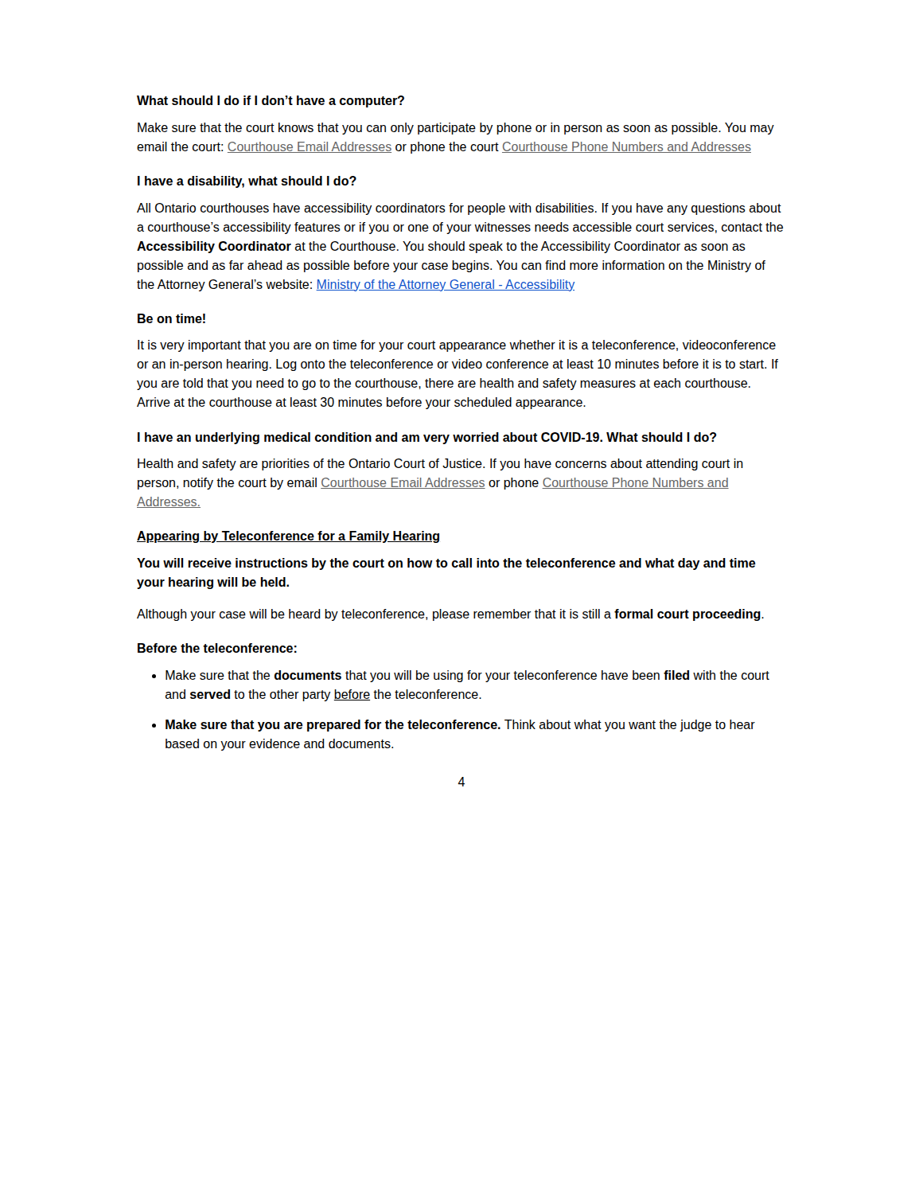What should I do if I don’t have a computer?
Make sure that the court knows that you can only participate by phone or in person as soon as possible. You may email the court: Courthouse Email Addresses or phone the court Courthouse Phone Numbers and Addresses
I have a disability, what should I do?
All Ontario courthouses have accessibility coordinators for people with disabilities. If you have any questions about a courthouse’s accessibility features or if you or one of your witnesses needs accessible court services, contact the Accessibility Coordinator at the Courthouse. You should speak to the Accessibility Coordinator as soon as possible and as far ahead as possible before your case begins. You can find more information on the Ministry of the Attorney General’s website: Ministry of the Attorney General - Accessibility
Be on time!
It is very important that you are on time for your court appearance whether it is a teleconference, videoconference or an in-person hearing. Log onto the teleconference or video conference at least 10 minutes before it is to start. If you are told that you need to go to the courthouse, there are health and safety measures at each courthouse. Arrive at the courthouse at least 30 minutes before your scheduled appearance.
I have an underlying medical condition and am very worried about COVID-19. What should I do?
Health and safety are priorities of the Ontario Court of Justice. If you have concerns about attending court in person, notify the court by email Courthouse Email Addresses or phone Courthouse Phone Numbers and Addresses.
Appearing by Teleconference for a Family Hearing
You will receive instructions by the court on how to call into the teleconference and what day and time your hearing will be held.
Although your case will be heard by teleconference, please remember that it is still a formal court proceeding.
Before the teleconference:
Make sure that the documents that you will be using for your teleconference have been filed with the court and served to the other party before the teleconference.
Make sure that you are prepared for the teleconference. Think about what you want the judge to hear based on your evidence and documents.
4